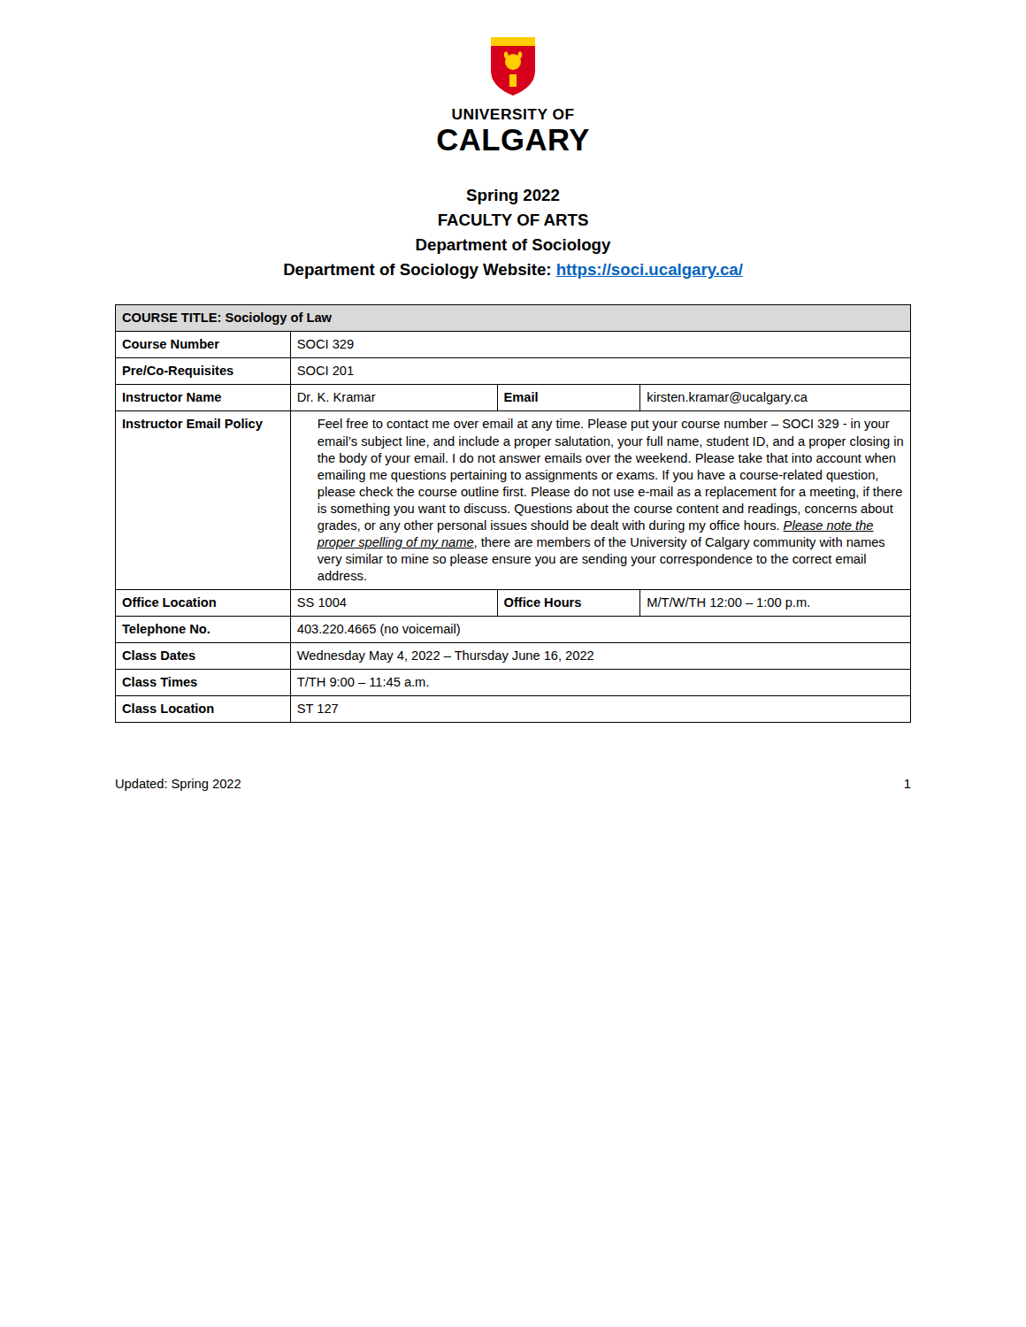UNIVERSITY OF
CALGARY
Spring 2022
FACULTY OF ARTS
Department of Sociology
Department of Sociology Website: https://soci.ucalgary.ca/
| COURSE TITLE: Sociology of Law |
| Course Number | SOCI 329 |
| Pre/Co-Requisites | SOCI 201 |
| Instructor Name | Dr. K. Kramar | Email | kirsten.kramar@ucalgary.ca |
| Instructor Email Policy | Feel free to contact me over email at any time. Please put your course number – SOCI 329 - in your email’s subject line, and include a proper salutation, your full name, student ID, and a proper closing in the body of your email. I do not answer emails over the weekend. Please take that into account when emailing me questions pertaining to assignments or exams. If you have a course-related question, please check the course outline first. Please do not use e-mail as a replacement for a meeting, if there is something you want to discuss. Questions about the course content and readings, concerns about grades, or any other personal issues should be dealt with during my office hours. Please note the proper spelling of my name , there are members of the University of Calgary community with names very similar to mine so please ensure you are sending your correspondence to the correct email address. |
| Office Location | SS 1004 | Office Hours | M/T/W/TH 12:00 – 1:00 p.m. |
| Telephone No. | 403.220.4665 (no voicemail) |
| Class Dates | Wednesday May 4, 2022 – Thursday June 16, 2022 |
| Class Times | T/TH 9:00 – 11:45 a.m. |
| Class Location | ST 127 |
Updated: Spring 2022
1